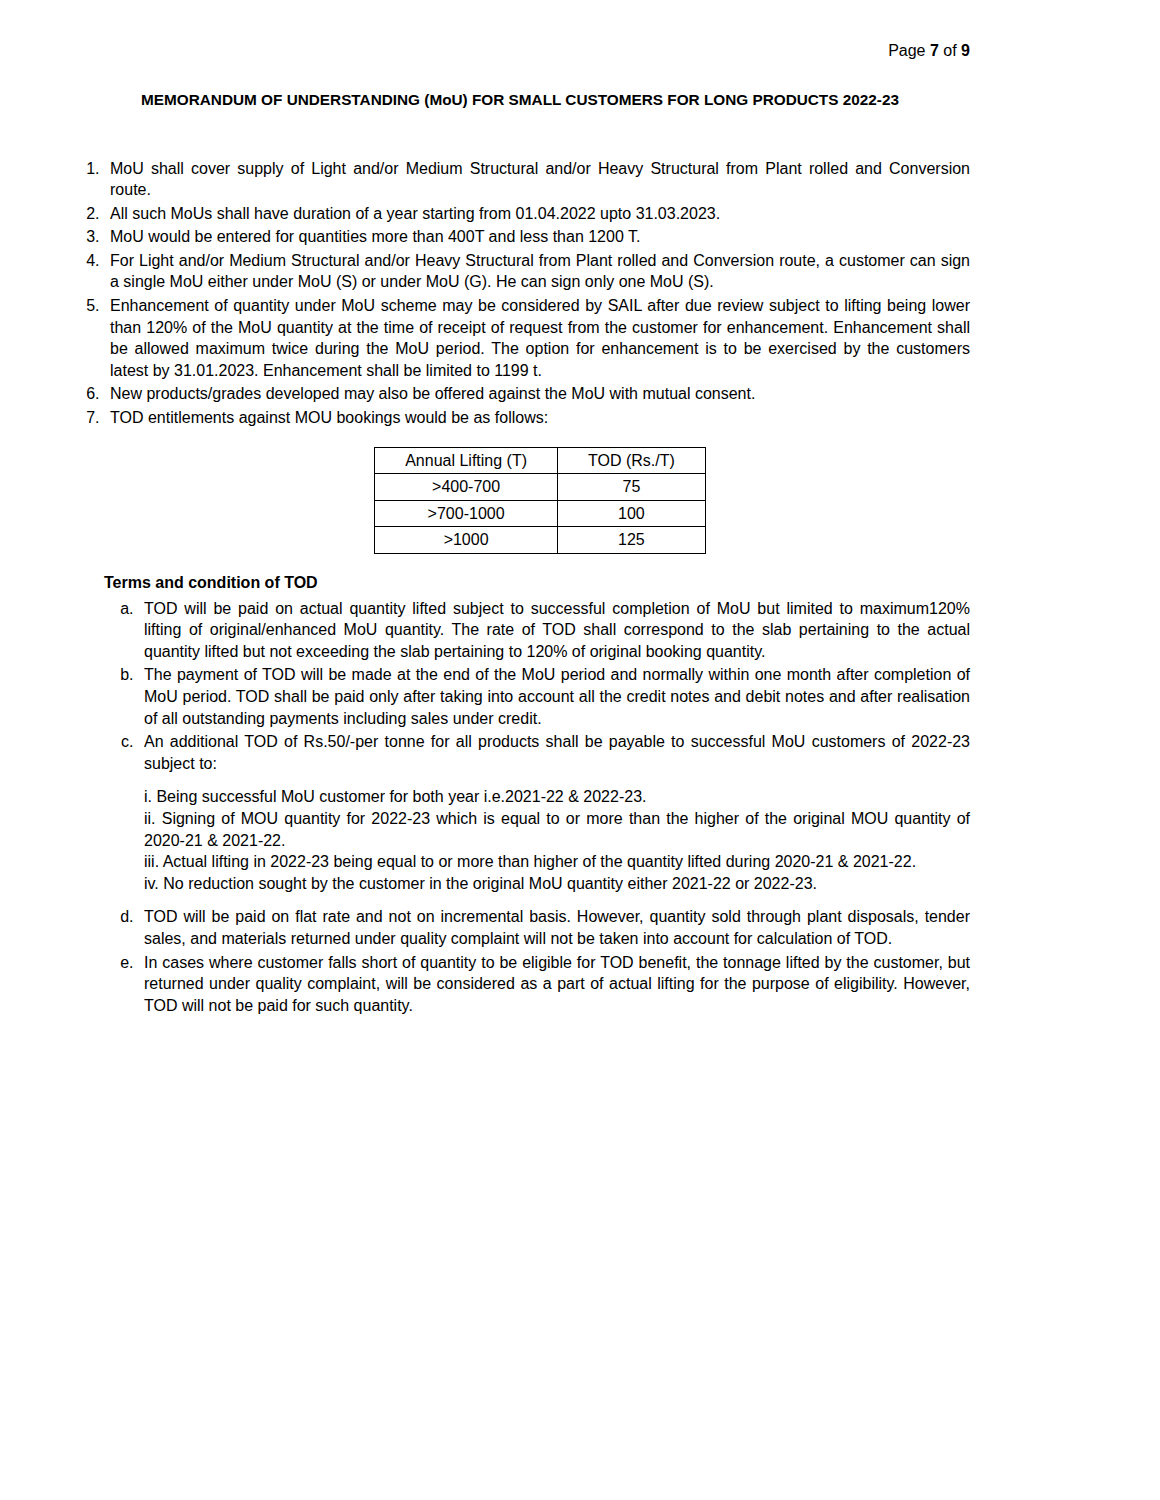Page 7 of 9
MEMORANDUM OF UNDERSTANDING (MoU) FOR SMALL CUSTOMERS FOR LONG PRODUCTS 2022-23
MoU shall cover supply of Light and/or Medium Structural and/or Heavy Structural from Plant rolled and Conversion route.
All such MoUs shall have duration of a year starting from 01.04.2022 upto 31.03.2023.
MoU would be entered for quantities more than 400T and less than 1200 T.
For Light and/or Medium Structural and/or Heavy Structural from Plant rolled and Conversion route, a customer can sign a single MoU either under MoU (S) or under MoU (G). He can sign only one MoU (S).
Enhancement of quantity under MoU scheme may be considered by SAIL after due review subject to lifting being lower than 120% of the MoU quantity at the time of receipt of request from the customer for enhancement. Enhancement shall be allowed maximum twice during the MoU period. The option for enhancement is to be exercised by the customers latest by 31.01.2023. Enhancement shall be limited to 1199 t.
New products/grades developed may also be offered against the MoU with mutual consent.
TOD entitlements against MOU bookings would be as follows:
| Annual Lifting (T) | TOD (Rs./T) |
| --- | --- |
| >400-700 | 75 |
| >700-1000 | 100 |
| >1000 | 125 |
Terms and condition of TOD
TOD will be paid on actual quantity lifted subject to successful completion of MoU but limited to maximum120% lifting of original/enhanced MoU quantity. The rate of TOD shall correspond to the slab pertaining to the actual quantity lifted but not exceeding the slab pertaining to 120% of original booking quantity.
The payment of TOD will be made at the end of the MoU period and normally within one month after completion of MoU period. TOD shall be paid only after taking into account all the credit notes and debit notes and after realisation of all outstanding payments including sales under credit.
An additional TOD of Rs.50/-per tonne for all products shall be payable to successful MoU customers of 2022-23 subject to:
i. Being successful MoU customer for both year i.e.2021-22 & 2022-23.
ii. Signing of MOU quantity for 2022-23 which is equal to or more than the higher of the original MOU quantity of 2020-21 & 2021-22.
iii. Actual lifting in 2022-23 being equal to or more than higher of the quantity lifted during 2020-21 & 2021-22.
iv. No reduction sought by the customer in the original MoU quantity either 2021-22 or 2022-23.
TOD will be paid on flat rate and not on incremental basis. However, quantity sold through plant disposals, tender sales, and materials returned under quality complaint will not be taken into account for calculation of TOD.
In cases where customer falls short of quantity to be eligible for TOD benefit, the tonnage lifted by the customer, but returned under quality complaint, will be considered as a part of actual lifting for the purpose of eligibility. However, TOD will not be paid for such quantity.